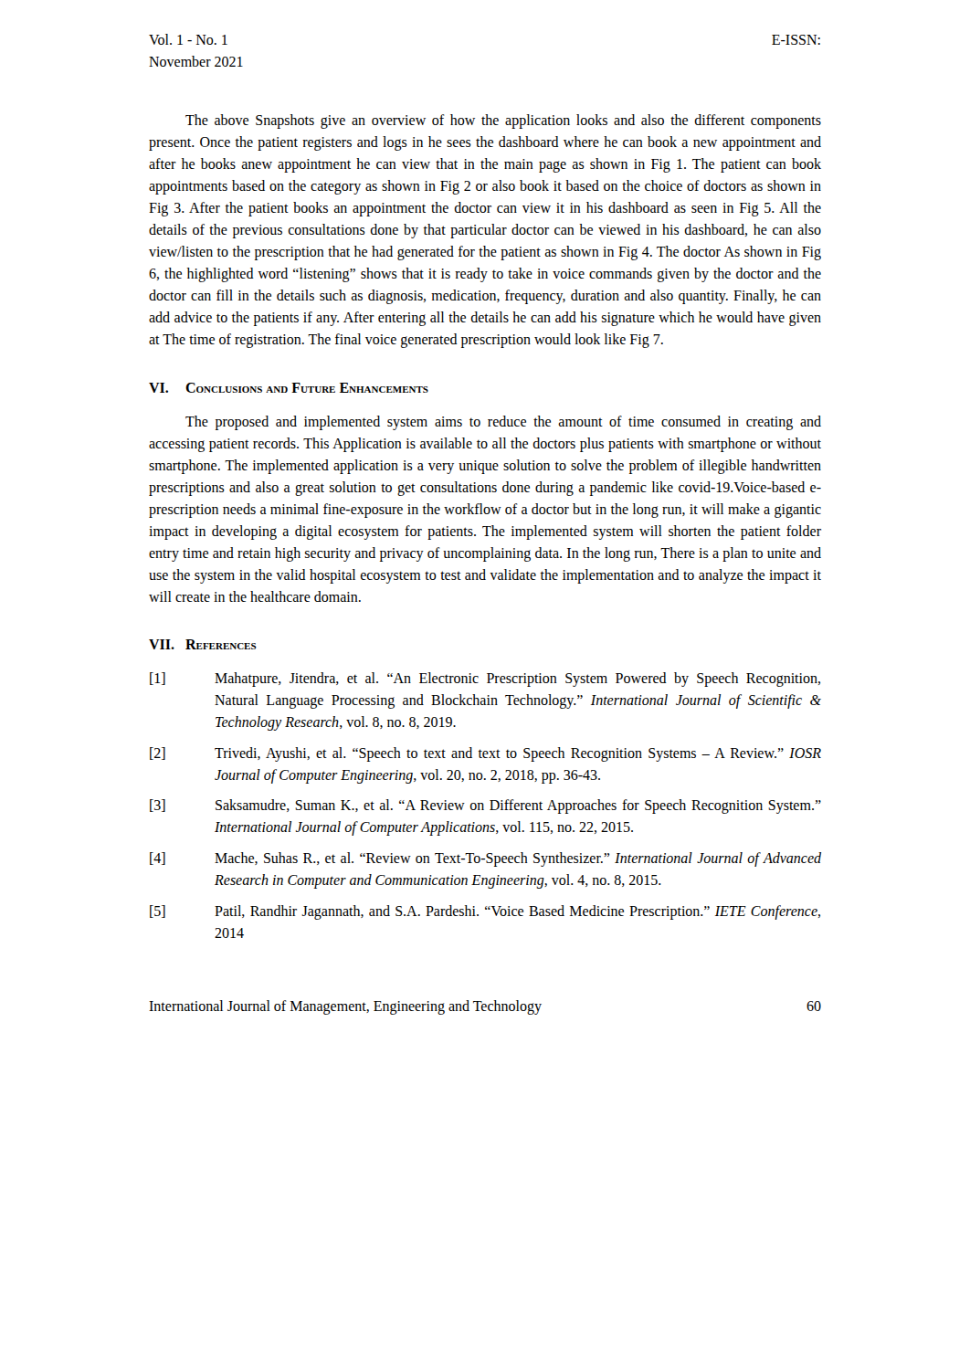Vol. 1 - No. 1
November 2021
E-ISSN:
The above Snapshots give an overview of how the application looks and also the different components present. Once the patient registers and logs in he sees the dashboard where he can book a new appointment and after he books anew appointment he can view that in the main page as shown in Fig 1. The patient can book appointments based on the category as shown in Fig 2 or also book it based on the choice of doctors as shown in Fig 3. After the patient books an appointment the doctor can view it in his dashboard as seen in Fig 5. All the details of the previous consultations done by that particular doctor can be viewed in his dashboard, he can also view/listen to the prescription that he had generated for the patient as shown in Fig 4. The doctor As shown in Fig 6, the highlighted word “listening” shows that it is ready to take in voice commands given by the doctor and the doctor can fill in the details such as diagnosis, medication, frequency, duration and also quantity. Finally, he can add advice to the patients if any. After entering all the details he can add his signature which he would have given at The time of registration. The final voice generated prescription would look like Fig 7.
VI. Conclusions and Future Enhancements
The proposed and implemented system aims to reduce the amount of time consumed in creating and accessing patient records. This Application is available to all the doctors plus patients with smartphone or without smartphone. The implemented application is a very unique solution to solve the problem of illegible handwritten prescriptions and also a great solution to get consultations done during a pandemic like covid-19.Voice-based e-prescription needs a minimal fine-exposure in the workflow of a doctor but in the long run, it will make a gigantic impact in developing a digital ecosystem for patients. The implemented system will shorten the patient folder entry time and retain high security and privacy of uncomplaining data. In the long run, There is a plan to unite and use the system in the valid hospital ecosystem to test and validate the implementation and to analyze the impact it will create in the healthcare domain.
VII. References
[1] Mahatpure, Jitendra, et al. “An Electronic Prescription System Powered by Speech Recognition, Natural Language Processing and Blockchain Technology.” International Journal of Scientific & Technology Research, vol. 8, no. 8, 2019.
[2] Trivedi, Ayushi, et al. “Speech to text and text to Speech Recognition Systems – A Review.” IOSR Journal of Computer Engineering, vol. 20, no. 2, 2018, pp. 36-43.
[3] Saksamudre, Suman K., et al. “A Review on Different Approaches for Speech Recognition System.” International Journal of Computer Applications, vol. 115, no. 22, 2015.
[4] Mache, Suhas R., et al. “Review on Text-To-Speech Synthesizer.” International Journal of Advanced Research in Computer and Communication Engineering, vol. 4, no. 8, 2015.
[5] Patil, Randhir Jagannath, and S.A. Pardeshi. “Voice Based Medicine Prescription.” IETE Conference, 2014
International Journal of Management, Engineering and Technology
60